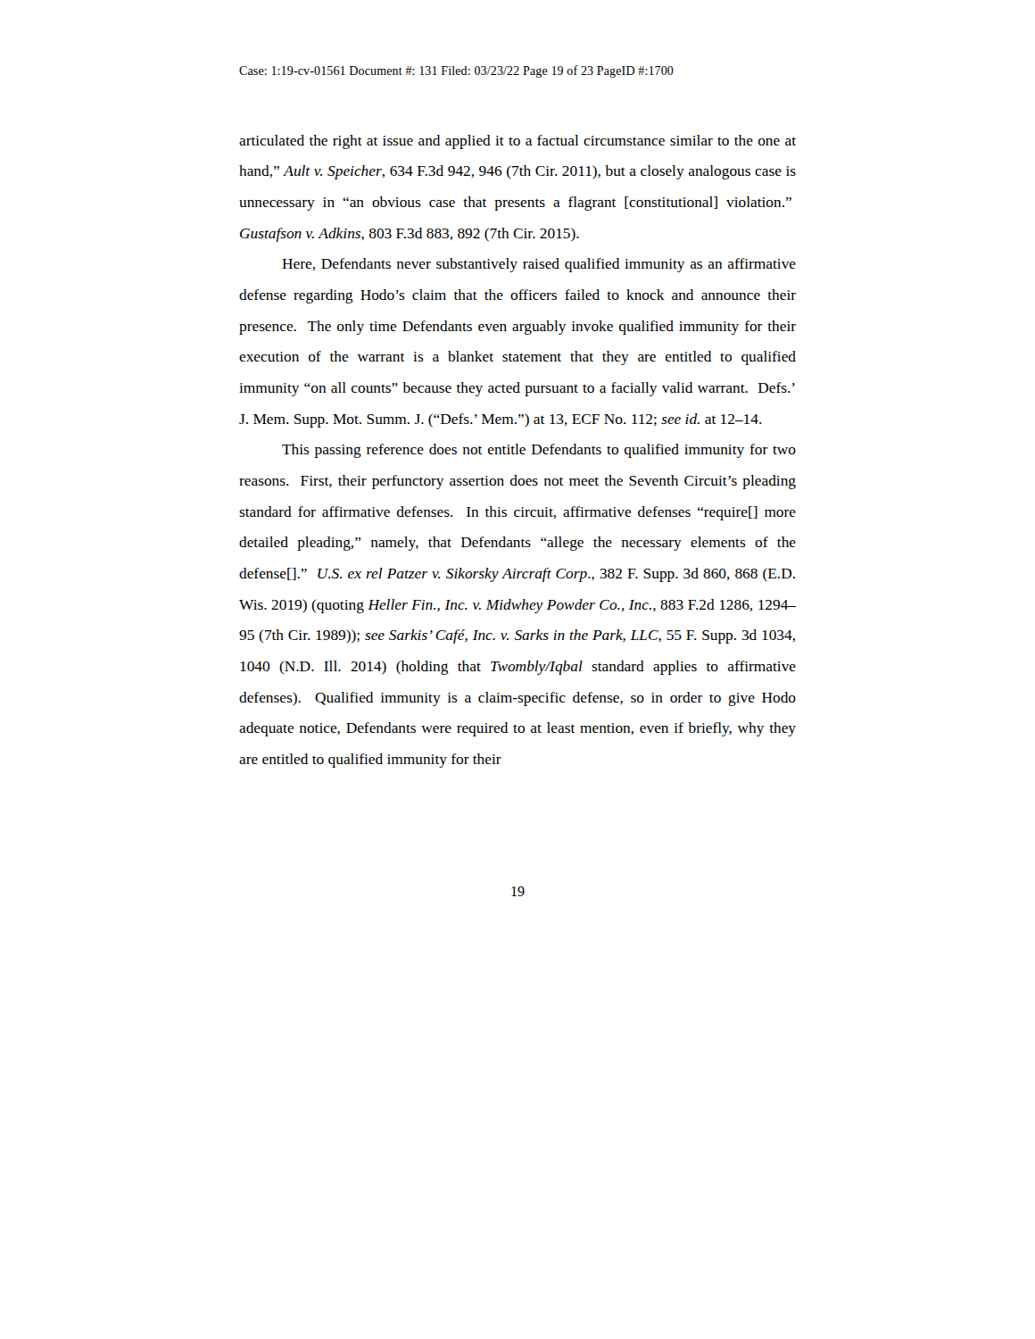Case: 1:19-cv-01561 Document #: 131 Filed: 03/23/22 Page 19 of 23 PageID #:1700
articulated the right at issue and applied it to a factual circumstance similar to the one at hand,” Ault v. Speicher, 634 F.3d 942, 946 (7th Cir. 2011), but a closely analogous case is unnecessary in “an obvious case that presents a flagrant [constitutional] violation.” Gustafson v. Adkins, 803 F.3d 883, 892 (7th Cir. 2015).
Here, Defendants never substantively raised qualified immunity as an affirmative defense regarding Hodo’s claim that the officers failed to knock and announce their presence. The only time Defendants even arguably invoke qualified immunity for their execution of the warrant is a blanket statement that they are entitled to qualified immunity “on all counts” because they acted pursuant to a facially valid warrant. Defs.’ J. Mem. Supp. Mot. Summ. J. (“Defs.’ Mem.”) at 13, ECF No. 112; see id. at 12–14.
This passing reference does not entitle Defendants to qualified immunity for two reasons. First, their perfunctory assertion does not meet the Seventh Circuit’s pleading standard for affirmative defenses. In this circuit, affirmative defenses “require[] more detailed pleading,” namely, that Defendants “allege the necessary elements of the defense[].” U.S. ex rel Patzer v. Sikorsky Aircraft Corp., 382 F. Supp. 3d 860, 868 (E.D. Wis. 2019) (quoting Heller Fin., Inc. v. Midwhey Powder Co., Inc., 883 F.2d 1286, 1294–95 (7th Cir. 1989)); see Sarkis’ Café, Inc. v. Sarks in the Park, LLC, 55 F. Supp. 3d 1034, 1040 (N.D. Ill. 2014) (holding that Twombly/Iqbal standard applies to affirmative defenses). Qualified immunity is a claim-specific defense, so in order to give Hodo adequate notice, Defendants were required to at least mention, even if briefly, why they are entitled to qualified immunity for their
19